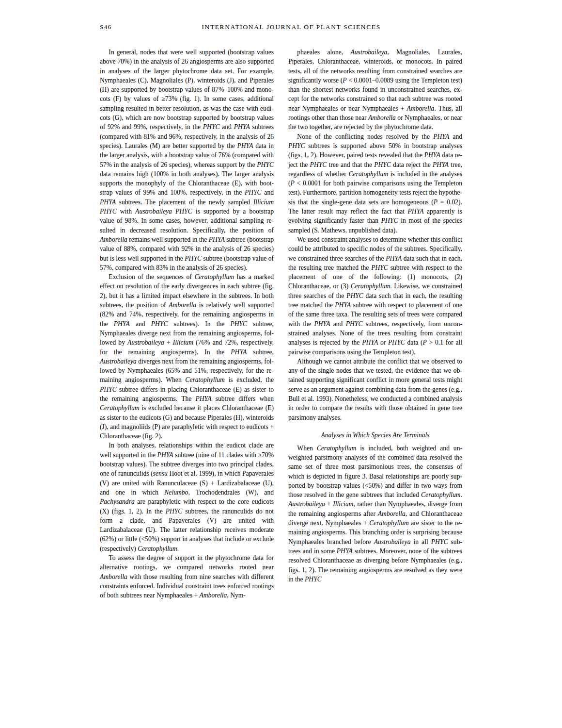S46 International Journal of Plant Sciences
In general, nodes that were well supported (bootstrap values above 70%) in the analysis of 26 angiosperms are also supported in analyses of the larger phytochrome data set. For example, Nymphaeales (C), Magnoliales (P), winteroids (J), and Piperales (H) are supported by bootstrap values of 87%–100% and monocots (F) by values of ≥73% (fig. 1). In some cases, additional sampling resulted in better resolution, as was the case with eudicots (G), which are now bootstrap supported by bootstrap values of 92% and 99%, respectively, in the PHYC and PHYA subtrees (compared with 81% and 96%, respectively, in the analysis of 26 species). Laurales (M) are better supported by the PHYA data in the larger analysis, with a bootstrap value of 76% (compared with 57% in the analysis of 26 species), whereas support by the PHYC data remains high (100% in both analyses). The larger analysis supports the monophyly of the Chloranthaceae (E), with bootstrap values of 99% and 100%, respectively, in the PHYC and PHYA subtrees. The placement of the newly sampled Illicium PHYC with Austrobaileya PHYC is supported by a bootstrap value of 98%. In some cases, however, additional sampling resulted in decreased resolution. Specifically, the position of Amborella remains well supported in the PHYA subtree (bootstrap value of 88%, compared with 92% in the analysis of 26 species) but is less well supported in the PHYC subtree (bootstrap value of 57%, compared with 83% in the analysis of 26 species).
Exclusion of the sequences of Ceratophyllum has a marked effect on resolution of the early divergences in each subtree (fig. 2), but it has a limited impact elsewhere in the subtrees. In both subtrees, the position of Amborella is relatively well supported (82% and 74%, respectively, for the remaining angiosperms in the PHYA and PHYC subtrees). In the PHYC subtree, Nymphaeales diverge next from the remaining angiosperms, followed by Austrobaileya + Illicium (76% and 72%, respectively, for the remaining angiosperms). In the PHYA subtree, Austrobaileya diverges next from the remaining angiosperms, followed by Nymphaeales (65% and 51%, respectively, for the remaining angiosperms). When Ceratophyllum is excluded, the PHYC subtree differs in placing Chloranthaceae (E) as sister to the remaining angiosperms. The PHYA subtree differs when Ceratophyllum is excluded because it places Chloranthaceae (E) as sister to the eudicots (G) and because Piperales (H), winteroids (J), and magnoliids (P) are paraphyletic with respect to eudicots + Chloranthaceae (fig. 2).
In both analyses, relationships within the eudicot clade are well supported in the PHYA subtree (nine of 11 clades with ≥70% bootstrap values). The subtree diverges into two principal clades, one of ranunculids (sensu Hoot et al. 1999), in which Papaverales (V) are united with Ranunculaceae (S) + Lardizabalaceae (U), and one in which Nelumbo, Trochodendrales (W), and Pachysandra are paraphyletic with respect to the core eudicots (X) (figs. 1, 2). In the PHYC subtrees, the ranunculids do not form a clade, and Papaverales (V) are united with Lardizabalaceae (U). The latter relationship receives moderate (62%) or little (<50%) support in analyses that include or exclude (respectively) Ceratophyllum.
To assess the degree of support in the phytochrome data for alternative rootings, we compared networks rooted near Amborella with those resulting from nine searches with different constraints enforced. Individual constraint trees enforced rootings of both subtrees near Nymphaeales + Amborella, Nym-
phaeales alone, Austrobaileya, Magnoliales, Laurales, Piperales, Chloranthaceae, winteroids, or monocots. In paired tests, all of the networks resulting from constrained searches are significantly worse (P < 0.0001–0.0089 using the Templeton test) than the shortest networks found in unconstrained searches, except for the networks constrained so that each subtree was rooted near Nymphaeales or near Nymphaeales + Amborella. Thus, all rootings other than those near Amborella or Nymphaeales, or near the two together, are rejected by the phytochrome data.
None of the conflicting nodes resolved by the PHYA and PHYC subtrees is supported above 50% in bootstrap analyses (figs. 1, 2). However, paired tests revealed that the PHYA data reject the PHYC tree and that the PHYC data reject the PHYA tree, regardless of whether Ceratophyllum is included in the analyses (P < 0.0001 for both pairwise comparisons using the Templeton test). Furthermore, partition homogeneity tests reject the hypothesis that the single-gene data sets are homogeneous (P = 0.02). The latter result may reflect the fact that PHYA apparently is evolving significantly faster than PHYC in most of the species sampled (S. Mathews, unpublished data).
We used constraint analyses to determine whether this conflict could be attributed to specific nodes of the subtrees. Specifically, we constrained three searches of the PHYA data such that in each, the resulting tree matched the PHYC subtree with respect to the placement of one of the following: (1) monocots, (2) Chloranthaceae, or (3) Ceratophyllum. Likewise, we constrained three searches of the PHYC data such that in each, the resulting tree matched the PHYA subtree with respect to placement of one of the same three taxa. The resulting sets of trees were compared with the PHYA and PHYC subtrees, respectively, from unconstrained analyses. None of the trees resulting from constraint analyses is rejected by the PHYA or PHYC data (P > 0.1 for all pairwise comparisons using the Templeton test).
Although we cannot attribute the conflict that we observed to any of the single nodes that we tested, the evidence that we obtained supporting significant conflict in more general tests might serve as an argument against combining data from the genes (e.g., Bull et al. 1993). Nonetheless, we conducted a combined analysis in order to compare the results with those obtained in gene tree parsimony analyses.
Analyses in Which Species Are Terminals
When Ceratophyllum is included, both weighted and unweighted parsimony analyses of the combined data resolved the same set of three most parsimonious trees, the consensus of which is depicted in figure 3. Basal relationships are poorly supported by bootstrap values (<50%) and differ in two ways from those resolved in the gene subtrees that included Ceratophyllum. Austrobaileya + Illicium, rather than Nymphaeales, diverge from the remaining angiosperms after Amborella, and Chloranthaceae diverge next. Nymphaeales + Ceratophyllum are sister to the remaining angiosperms. This branching order is surprising because Nymphaeales branched before Austrobaileya in all PHYC subtrees and in some PHYA subtrees. Moreover, none of the subtrees resolved Chloranthaceae as diverging before Nymphaeales (e.g., figs. 1, 2). The remaining angiosperms are resolved as they were in the PHYC